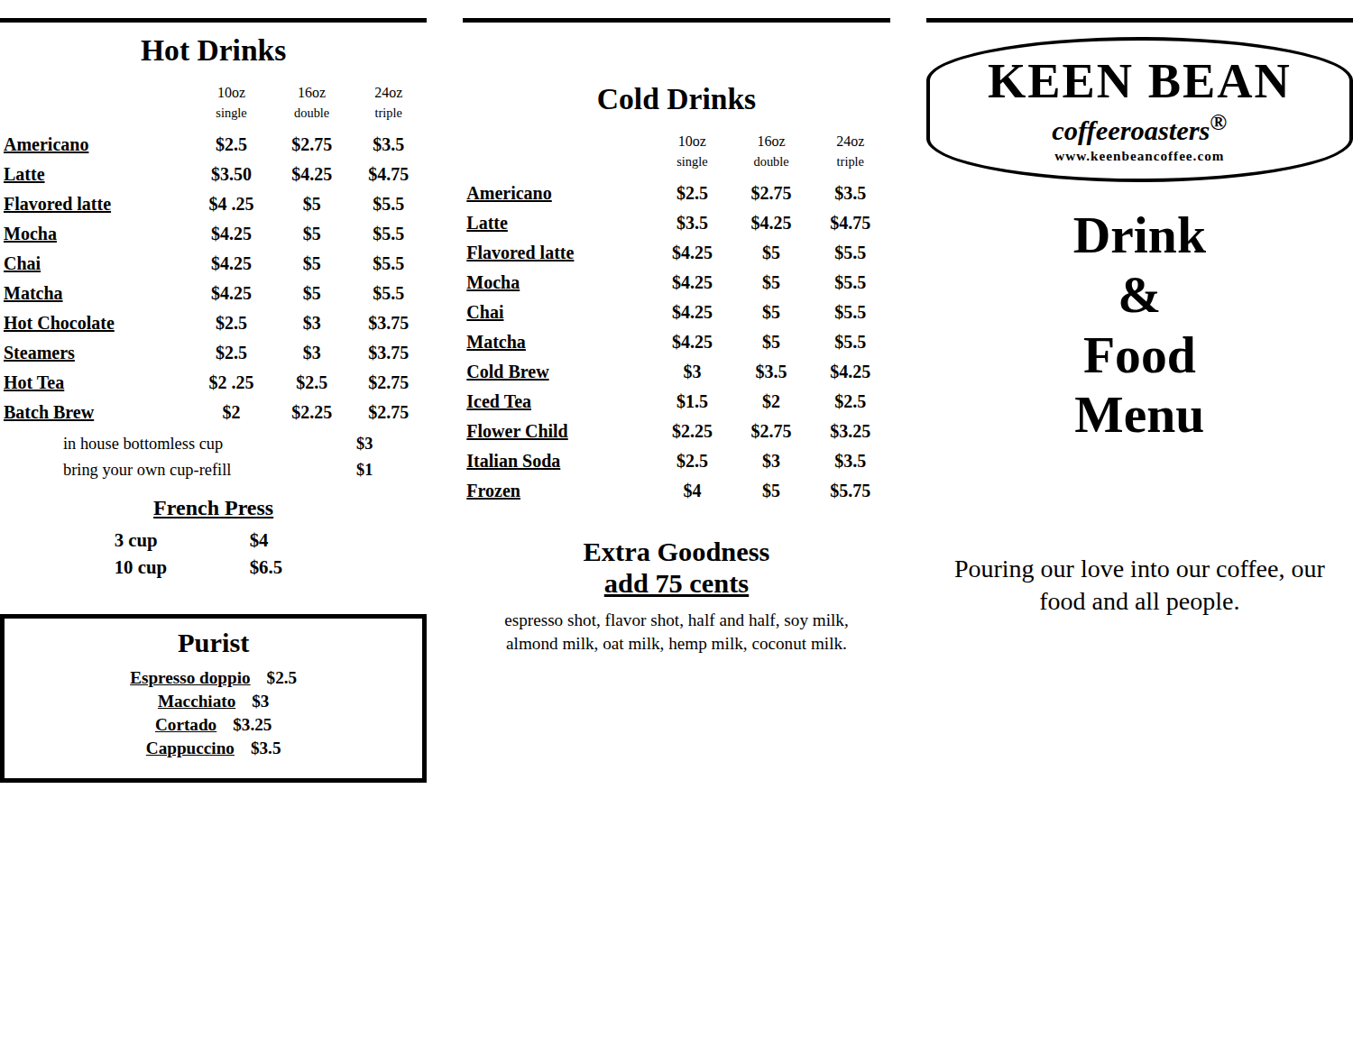Hot Drinks
| | 10oz | 16oz | 24oz |
| --- | --- | --- | --- |
| | single | double | triple |
| Americano | $2.5 | $2.75 | $3.5 |
| Latte | $3.50 | $4.25 | $4.75 |
| Flavored latte | $4 .25 | $5 | $5.5 |
| Mocha | $4.25 | $5 | $5.5 |
| Chai | $4.25 | $5 | $5.5 |
| Matcha | $4.25 | $5 | $5.5 |
| Hot Chocolate | $2.5 | $3 | $3.75 |
| Steamers | $2.5 | $3 | $3.75 |
| Hot Tea | $2 .25 | $2.5 | $2.75 |
| Batch Brew | $2 | $2.25 | $2.75 |
in house bottomless cup$3
bring your own cup-refill$1
French Press
3 cup$4
10 cup$6.5
Purist
Espresso doppio$2.5
Macchiato$3
Cortado$3.25
Cappuccino$3.5
Cold Drinks
| | 10oz | 16oz | 24oz |
| --- | --- | --- | --- |
| | single | double | triple |
| Americano | $2.5 | $2.75 | $3.5 |
| Latte | $3.5 | $4.25 | $4.75 |
| Flavored latte | $4.25 | $5 | $5.5 |
| Mocha | $4.25 | $5 | $5.5 |
| Chai | $4.25 | $5 | $5.5 |
| Matcha | $4.25 | $5 | $5.5 |
| Cold Brew | $3 | $3.5 | $4.25 |
| Iced Tea | $1.5 | $2 | $2.5 |
| Flower Child | $2.25 | $2.75 | $3.25 |
| Italian Soda | $2.5 | $3 | $3.5 |
| Frozen | $4 | $5 | $5.75 |
Extra Goodness
add 75 cents
espresso shot, flavor shot, half and half, soy milk, almond milk, oat milk, hemp milk, coconut milk.
KEEN BEAN
coffeeroasters®
www.keenbeancoffee.com
Drink
&
Food
Menu
Pouring our love into our coffee, our food and all people.